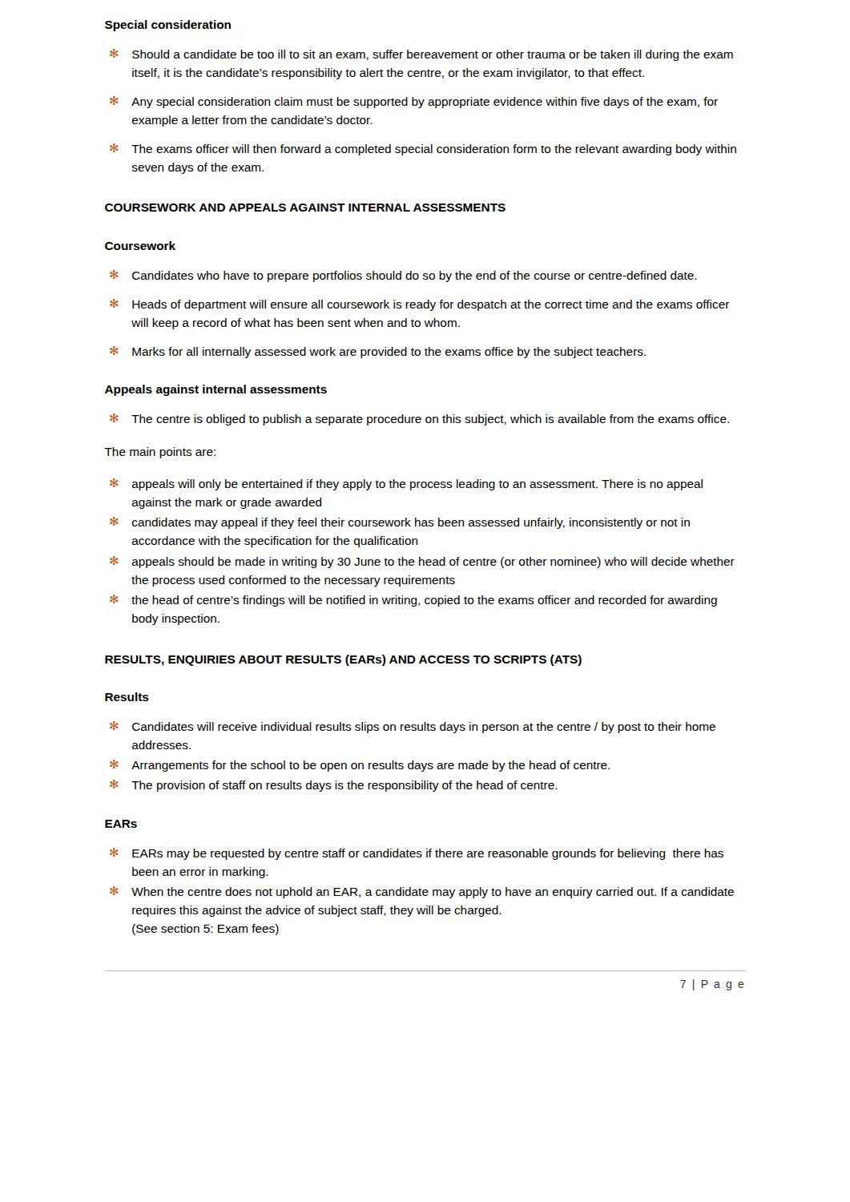Special consideration
Should a candidate be too ill to sit an exam, suffer bereavement or other trauma or be taken ill during the exam itself, it is the candidate’s responsibility to alert the centre, or the exam invigilator, to that effect.
Any special consideration claim must be supported by appropriate evidence within five days of the exam, for example a letter from the candidate’s doctor.
The exams officer will then forward a completed special consideration form to the relevant awarding body within seven days of the exam.
COURSEWORK AND APPEALS AGAINST INTERNAL ASSESSMENTS
Coursework
Candidates who have to prepare portfolios should do so by the end of the course or centre-defined date.
Heads of department will ensure all coursework is ready for despatch at the correct time and the exams officer will keep a record of what has been sent when and to whom.
Marks for all internally assessed work are provided to the exams office by the subject teachers.
Appeals against internal assessments
The centre is obliged to publish a separate procedure on this subject, which is available from the exams office.
The main points are:
appeals will only be entertained if they apply to the process leading to an assessment. There is no appeal against the mark or grade awarded
candidates may appeal if they feel their coursework has been assessed unfairly, inconsistently or not in accordance with the specification for the qualification
appeals should be made in writing by 30 June to the head of centre (or other nominee) who will decide whether the process used conformed to the necessary requirements
the head of centre’s findings will be notified in writing, copied to the exams officer and recorded for awarding body inspection.
RESULTS, ENQUIRIES ABOUT RESULTS (EARs) AND ACCESS TO SCRIPTS (ATS)
Results
Candidates will receive individual results slips on results days in person at the centre / by post to their home addresses.
Arrangements for the school to be open on results days are made by the head of centre.
The provision of staff on results days is the responsibility of the head of centre.
EARs
EARs may be requested by centre staff or candidates if there are reasonable grounds for believing there has been an error in marking.
When the centre does not uphold an EAR, a candidate may apply to have an enquiry carried out. If a candidate requires this against the advice of subject staff, they will be charged.
(See section 5: Exam fees)
7 | P a g e